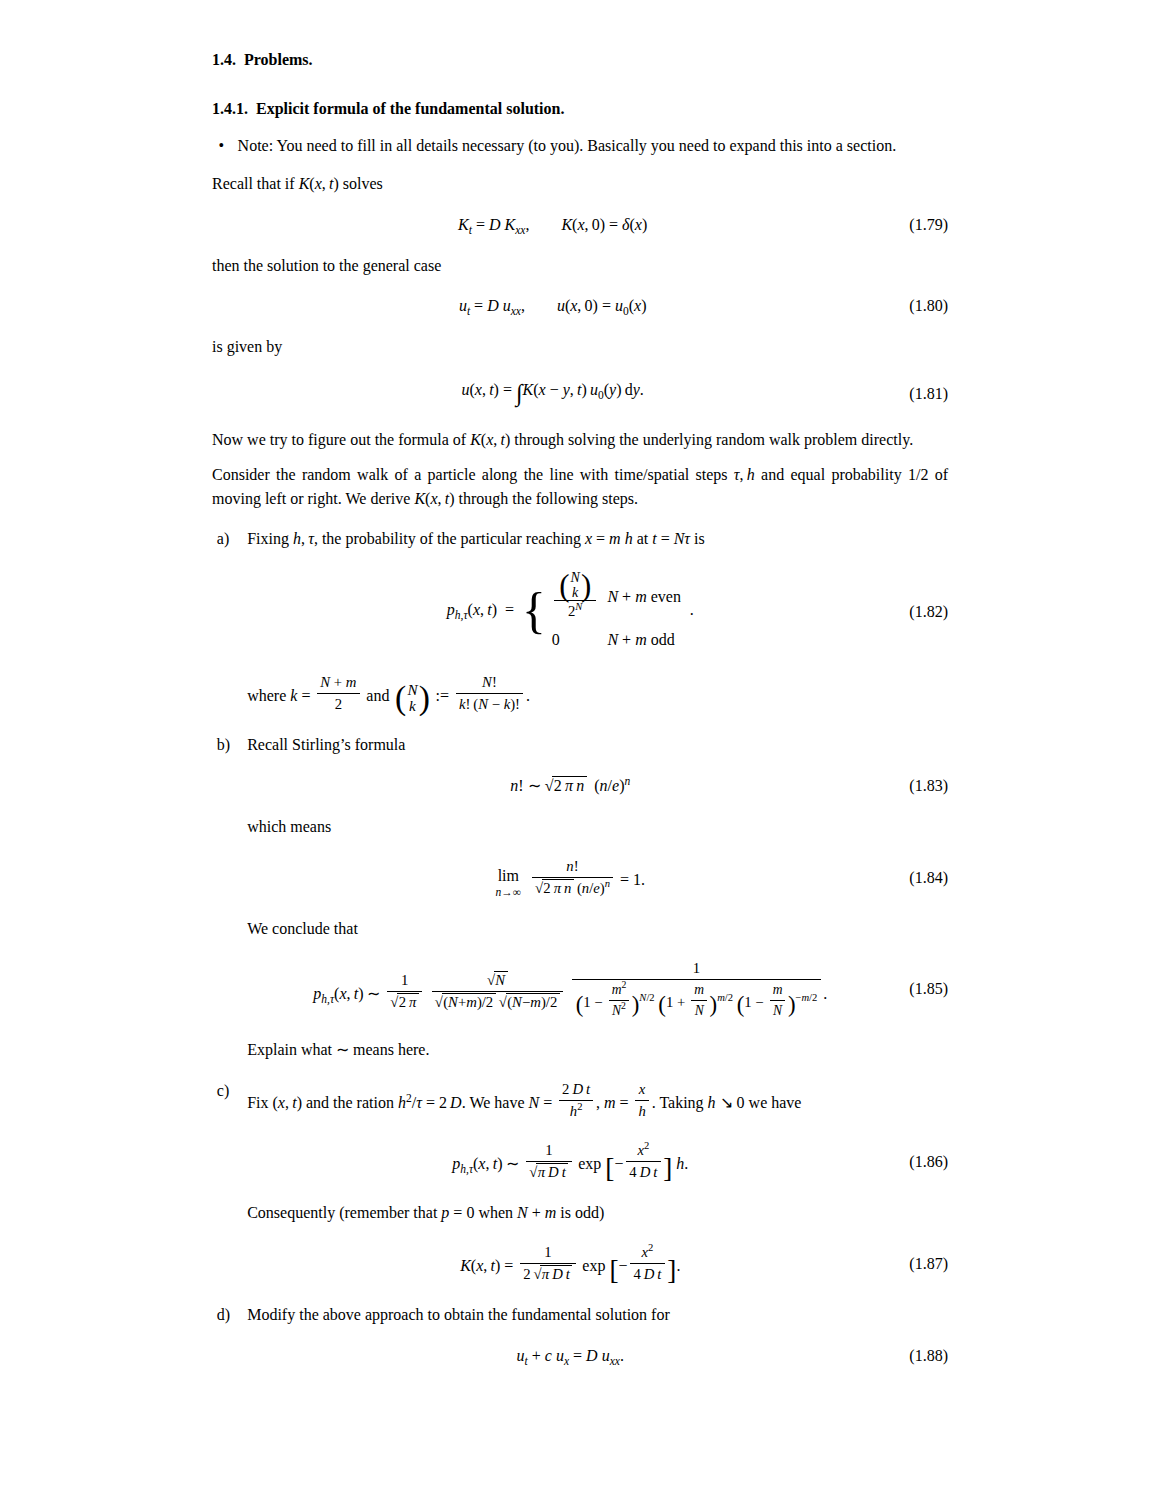1.4. Problems.
1.4.1. Explicit formula of the fundamental solution.
Note: You need to fill in all details necessary (to you). Basically you need to expand this into a section.
Recall that if K(x, t) solves
Kt = D Kxx, K(x, 0) = δ(x)
(1.79)
then the solution to the general case
ut = D uxx, u(x, 0) = u0(x)
(1.80)
is given by
u(x, t) = ∫K(x − y, t) u0(y) dy.
(1.81)
Now we try to figure out the formula of K(x, t) through solving the underlying random walk problem directly.
Consider the random walk of a particle along the line with time/spatial steps τ, h and equal probability 1/2 of moving left or right. We derive K(x, t) through the following steps.
Fixing h, τ, the probability of the particular reaching x = m h at t = Nτ is
ph,τ(x, t) = {
| ( N k ) 2 N | N + m even |
| 0 | N + m odd |
.
(1.82)
where k = N + m 2 and (Nk) := N!k! (N − k)!.
Recall Stirling’s formula
n! ∼ √2 π n  (n/e)n
(1.83)
which means
lim n→∞ n! √2 π n (n/e)n = 1.
(1.84)
We conclude that
ph,τ(x, t) ∼ 1√2 π √N √(N+m)/2 √(N−m)/2 1 (1 − m2 N2)N/2 (1 + mN)m/2 (1 − mN)−m/2 .
(1.85)
Explain what ∼ means here.
Fix (x, t) and the ration h2/τ = 2 D. We have N = 2 D t h2, m = xh. Taking h ↘ 0 we have
ph,τ(x, t) ∼ 1√π D t exp [−x24 D t] h.
(1.86)
Consequently (remember that p = 0 when N + m is odd)
K(x, t) = 12 √π D t exp [−x24 D t].
(1.87)
Modify the above approach to obtain the fundamental solution for
ut + c ux = D uxx.
(1.88)